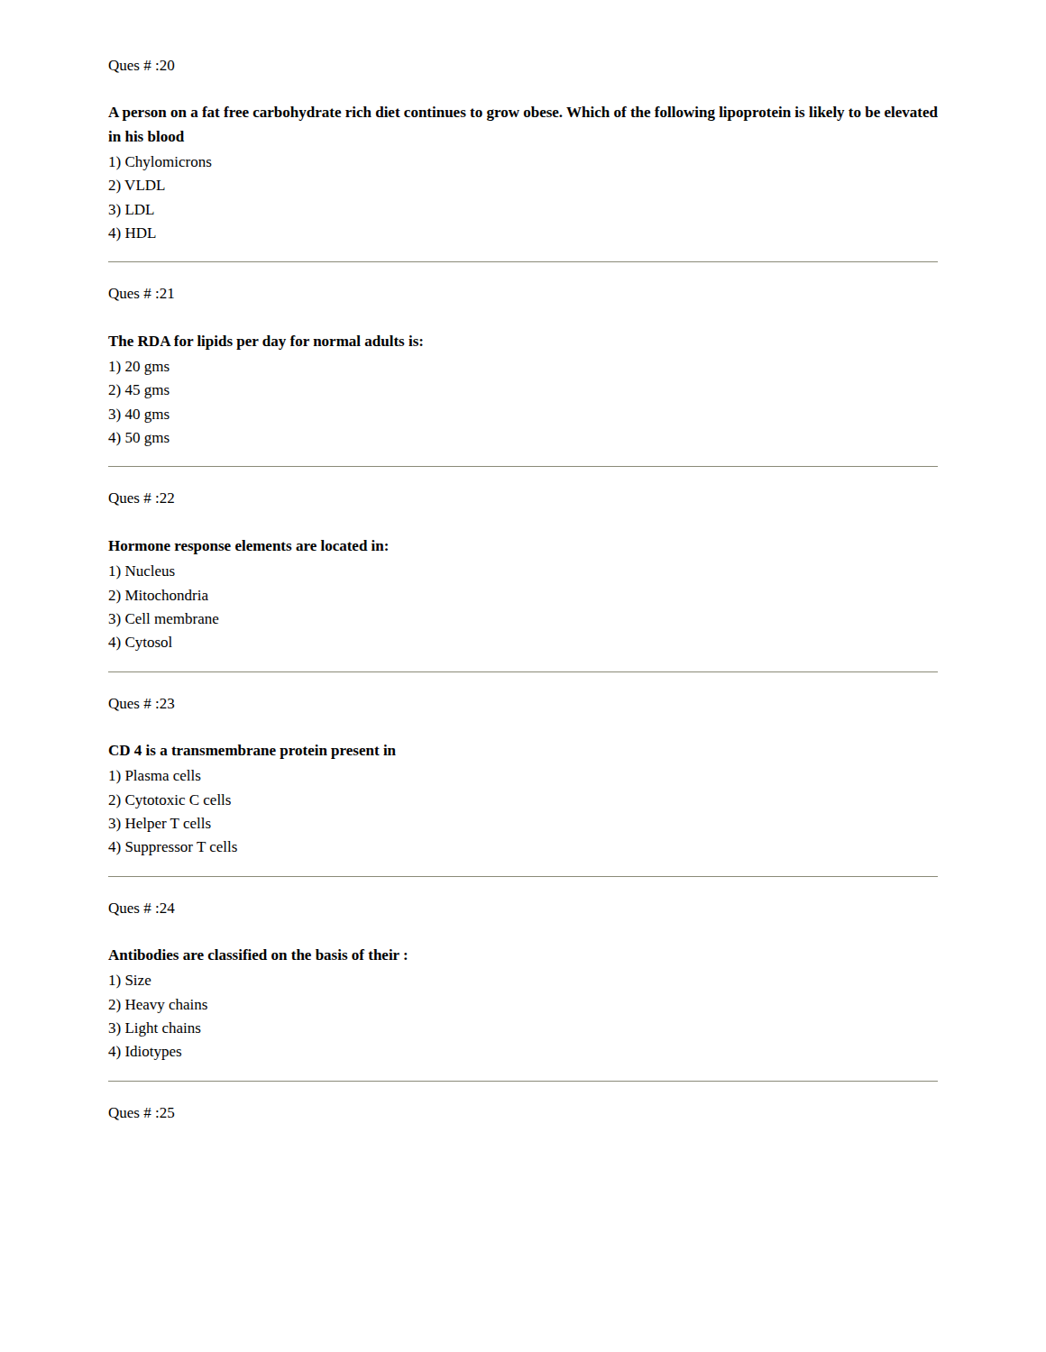Ques # :20
A person on a fat free carbohydrate rich diet continues to grow obese. Which of the following lipoprotein is likely to be elevated in his blood
1) Chylomicrons
2) VLDL
3) LDL
4) HDL
Ques # :21
The RDA for lipids per day for normal adults is:
1) 20 gms
2) 45 gms
3) 40 gms
4) 50 gms
Ques # :22
Hormone response elements are located in:
1) Nucleus
2) Mitochondria
3) Cell membrane
4) Cytosol
Ques # :23
CD 4 is a transmembrane protein present in
1) Plasma cells
2) Cytotoxic C cells
3) Helper T cells
4) Suppressor T cells
Ques # :24
Antibodies are classified on the basis of their :
1) Size
2) Heavy chains
3) Light chains
4) Idiotypes
Ques # :25